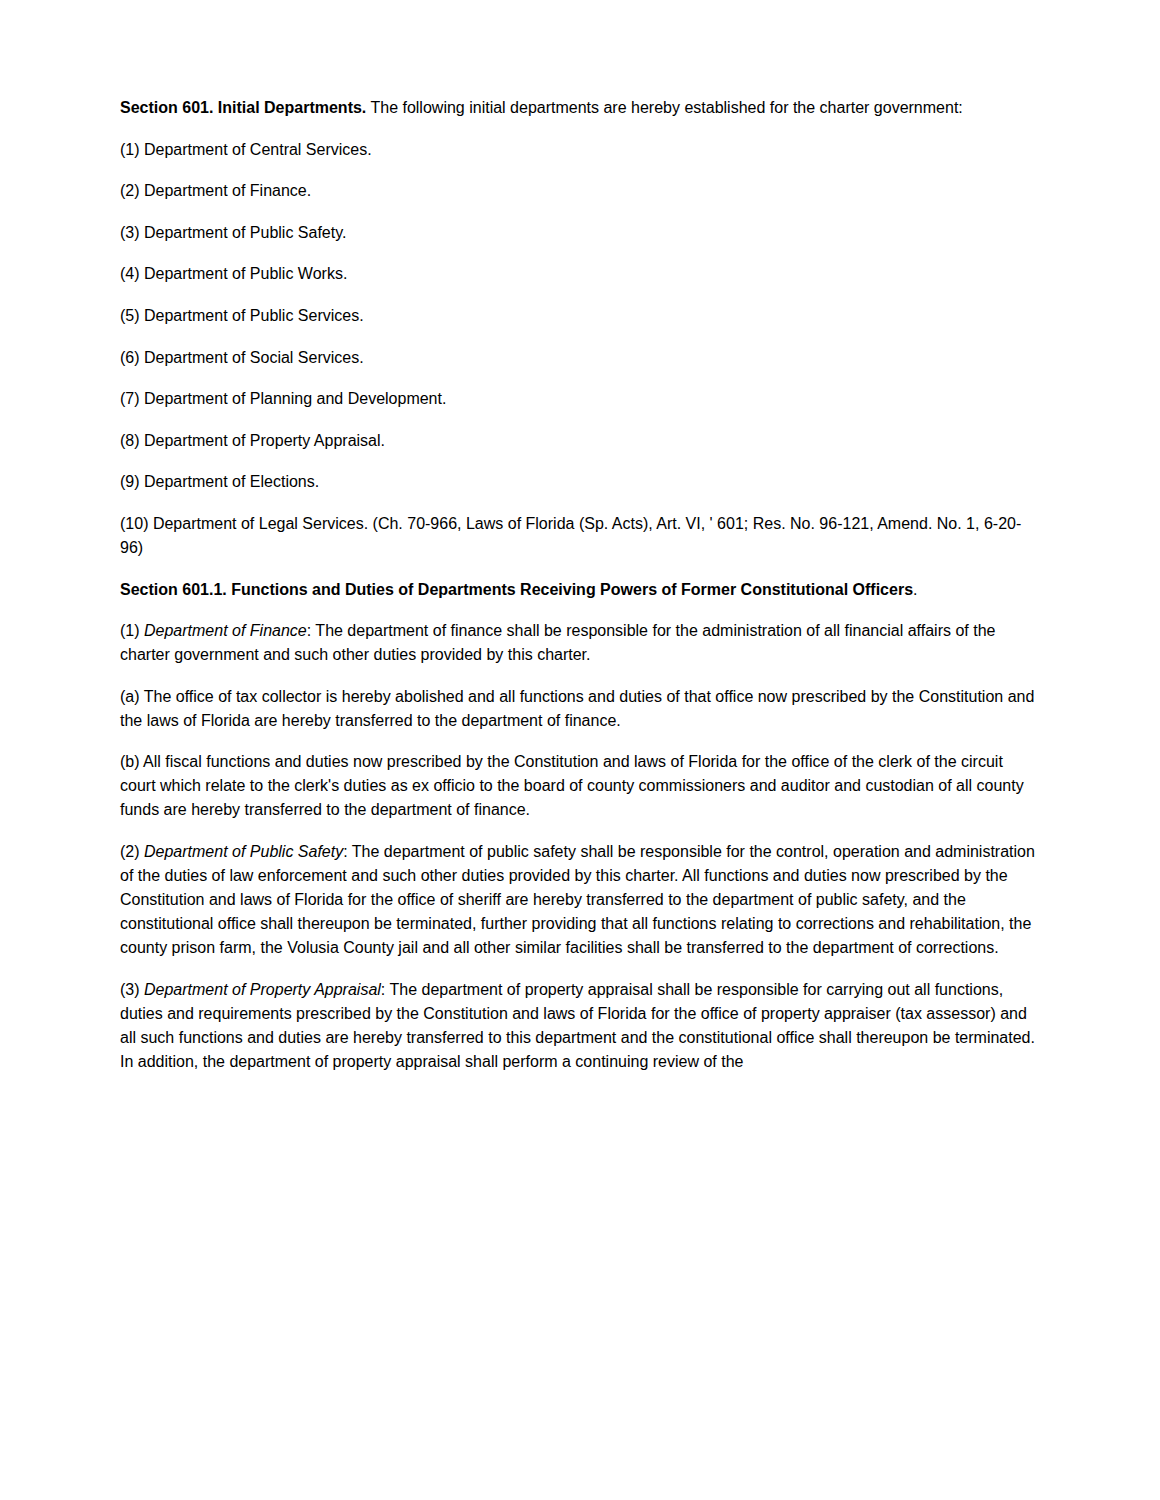Section 601. Initial Departments. The following initial departments are hereby established for the charter government:
(1) Department of Central Services.
(2) Department of Finance.
(3) Department of Public Safety.
(4) Department of Public Works.
(5) Department of Public Services.
(6) Department of Social Services.
(7) Department of Planning and Development.
(8) Department of Property Appraisal.
(9) Department of Elections.
(10) Department of Legal Services. (Ch. 70-966, Laws of Florida (Sp. Acts), Art. VI, ' 601; Res. No. 96-121, Amend. No. 1, 6-20-96)
Section 601.1. Functions and Duties of Departments Receiving Powers of Former Constitutional Officers.
(1) Department of Finance: The department of finance shall be responsible for the administration of all financial affairs of the charter government and such other duties provided by this charter.
(a) The office of tax collector is hereby abolished and all functions and duties of that office now prescribed by the Constitution and the laws of Florida are hereby transferred to the department of finance.
(b) All fiscal functions and duties now prescribed by the Constitution and laws of Florida for the office of the clerk of the circuit court which relate to the clerk's duties as ex officio to the board of county commissioners and auditor and custodian of all county funds are hereby transferred to the department of finance.
(2) Department of Public Safety: The department of public safety shall be responsible for the control, operation and administration of the duties of law enforcement and such other duties provided by this charter. All functions and duties now prescribed by the Constitution and laws of Florida for the office of sheriff are hereby transferred to the department of public safety, and the constitutional office shall thereupon be terminated, further providing that all functions relating to corrections and rehabilitation, the county prison farm, the Volusia County jail and all other similar facilities shall be transferred to the department of corrections.
(3) Department of Property Appraisal: The department of property appraisal shall be responsible for carrying out all functions, duties and requirements prescribed by the Constitution and laws of Florida for the office of property appraiser (tax assessor) and all such functions and duties are hereby transferred to this department and the constitutional office shall thereupon be terminated. In addition, the department of property appraisal shall perform a continuing review of the